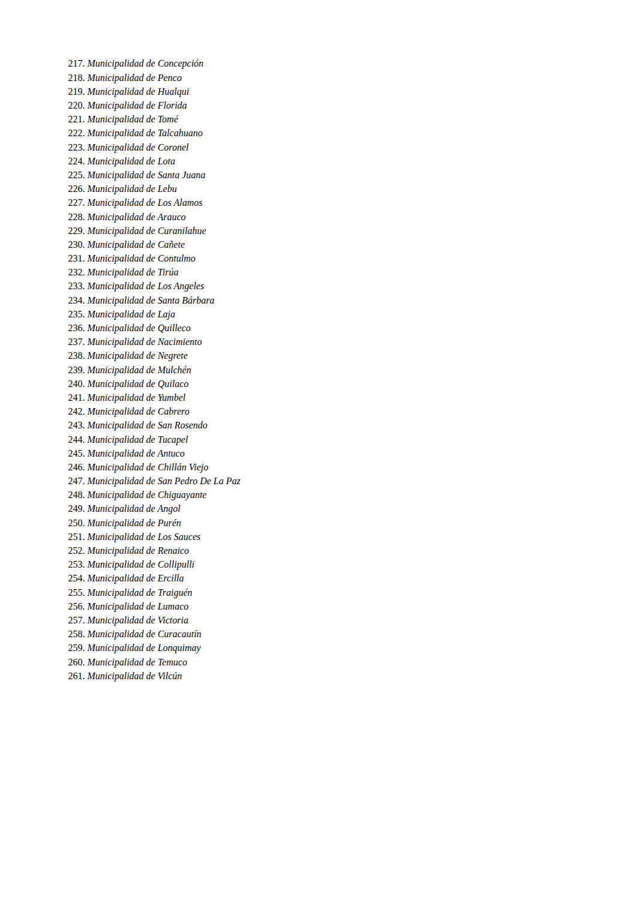217. Municipalidad de Concepción
218. Municipalidad de Penco
219. Municipalidad de Hualqui
220. Municipalidad de Florida
221. Municipalidad de Tomé
222. Municipalidad de Talcahuano
223. Municipalidad de Coronel
224. Municipalidad de Lota
225. Municipalidad de Santa Juana
226. Municipalidad de Lebu
227. Municipalidad de Los Alamos
228. Municipalidad de Arauco
229. Municipalidad de Curanilahue
230. Municipalidad de Cañete
231. Municipalidad de Contulmo
232. Municipalidad de Tirúa
233. Municipalidad de Los Angeles
234. Municipalidad de Santa Bárbara
235. Municipalidad de Laja
236. Municipalidad de Quilleco
237. Municipalidad de Nacimiento
238. Municipalidad de Negrete
239. Municipalidad de Mulchén
240. Municipalidad de Quilaco
241. Municipalidad de Yumbel
242. Municipalidad de Cabrero
243. Municipalidad de San Rosendo
244. Municipalidad de Tucapel
245. Municipalidad de Antuco
246. Municipalidad de Chillán Viejo
247. Municipalidad de San Pedro De La Paz
248. Municipalidad de Chiguayante
249. Municipalidad de Angol
250. Municipalidad de Purén
251. Municipalidad de Los Sauces
252. Municipalidad de Renaico
253. Municipalidad de Collipulli
254. Municipalidad de Ercilla
255. Municipalidad de Traiguén
256. Municipalidad de Lumaco
257. Municipalidad de Victoria
258. Municipalidad de Curacautín
259. Municipalidad de Lonquimay
260. Municipalidad de Temuco
261. Municipalidad de Vilcún